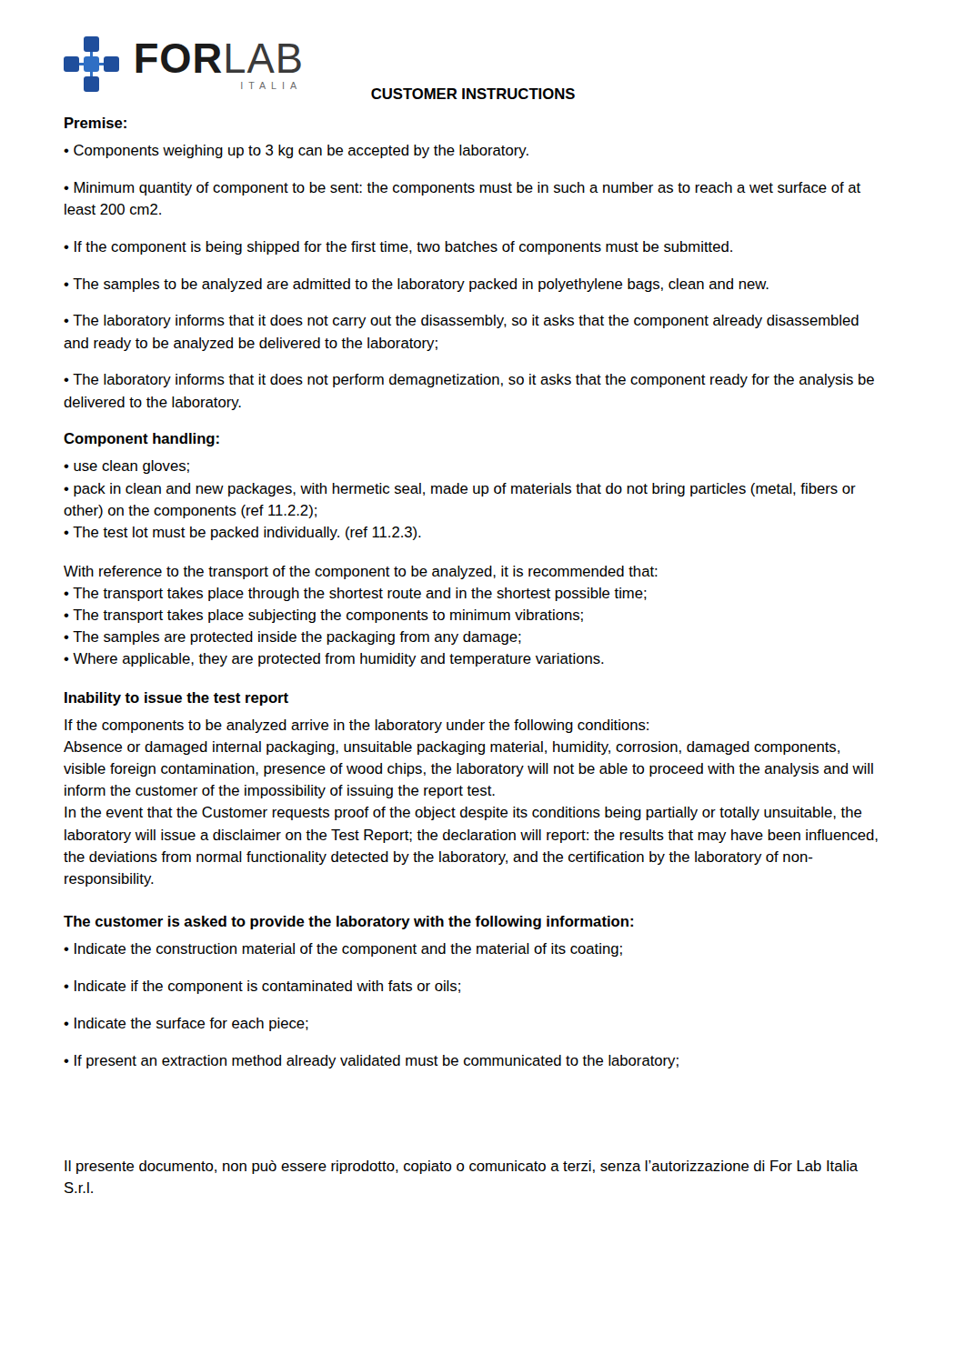FORLAB
ITALIA
CUSTOMER INSTRUCTIONS
Premise:
• Components weighing up to 3 kg can be accepted by the laboratory.
• Minimum quantity of component to be sent: the components must be in such a number as to reach a wet surface of at least 200 cm2.
• If the component is being shipped for the first time, two batches of components must be submitted.
• The samples to be analyzed are admitted to the laboratory packed in polyethylene bags, clean and new.
• The laboratory informs that it does not carry out the disassembly, so it asks that the component already disassembled and ready to be analyzed be delivered to the laboratory;
• The laboratory informs that it does not perform demagnetization, so it asks that the component ready for the analysis be delivered to the laboratory.
Component handling:
• use clean gloves;
• pack in clean and new packages, with hermetic seal, made up of materials that do not bring particles (metal, fibers or other) on the components (ref 11.2.2);
• The test lot must be packed individually. (ref 11.2.3).
With reference to the transport of the component to be analyzed, it is recommended that:
• The transport takes place through the shortest route and in the shortest possible time;
• The transport takes place subjecting the components to minimum vibrations;
• The samples are protected inside the packaging from any damage;
• Where applicable, they are protected from humidity and temperature variations.
Inability to issue the test report
If the components to be analyzed arrive in the laboratory under the following conditions:
Absence or damaged internal packaging, unsuitable packaging material, humidity, corrosion, damaged components, visible foreign contamination, presence of wood chips, the laboratory will not be able to proceed with the analysis and will inform the customer of the impossibility of issuing the report test.
In the event that the Customer requests proof of the object despite its conditions being partially or totally unsuitable, the laboratory will issue a disclaimer on the Test Report; the declaration will report: the results that may have been influenced, the deviations from normal functionality detected by the laboratory, and the certification by the laboratory of non-responsibility.
The customer is asked to provide the laboratory with the following information:
• Indicate the construction material of the component and the material of its coating;
• Indicate if the component is contaminated with fats or oils;
• Indicate the surface for each piece;
• If present an extraction method already validated must be communicated to the laboratory;
Il presente documento, non può essere riprodotto, copiato o comunicato a terzi, senza l’autorizzazione di For Lab Italia S.r.l.